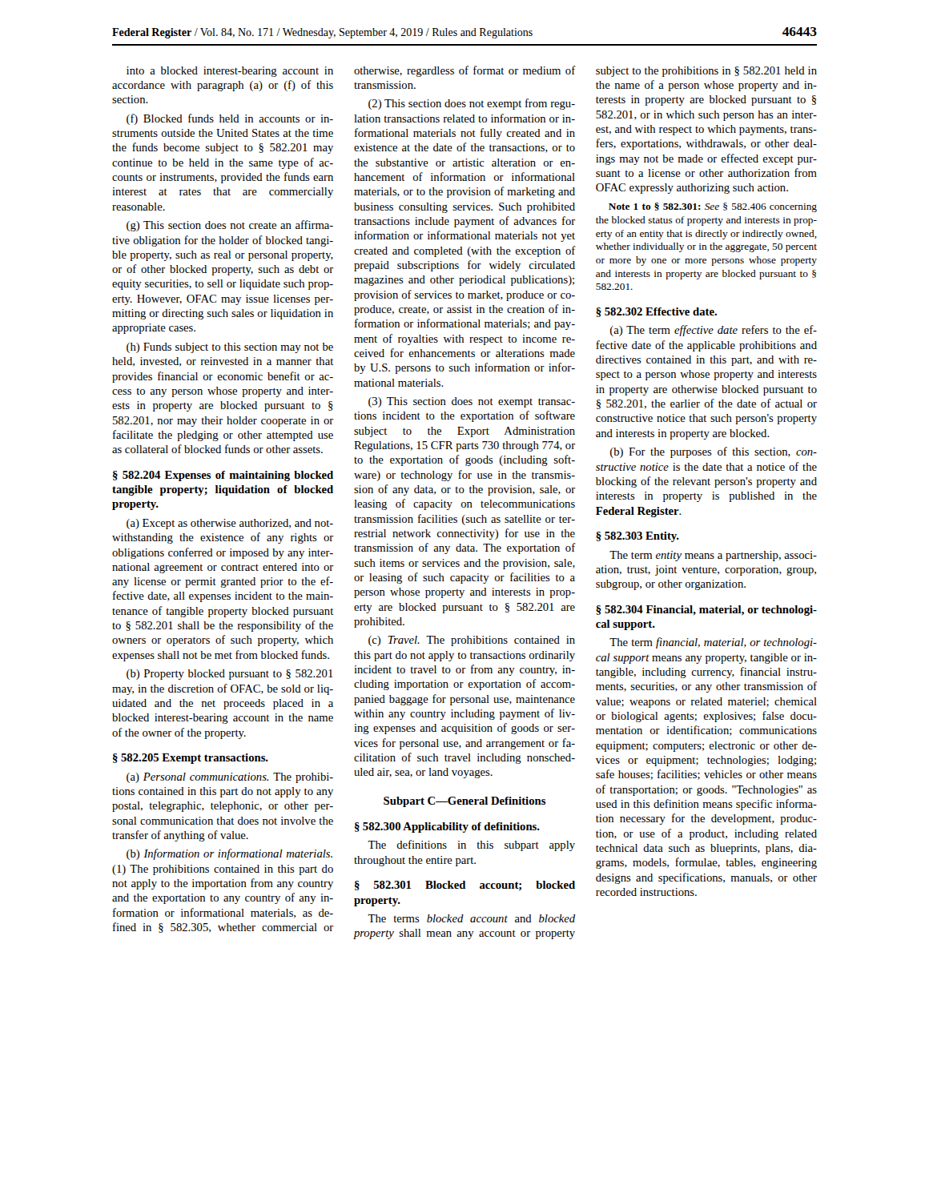Federal Register / Vol. 84, No. 171 / Wednesday, September 4, 2019 / Rules and Regulations
46443
into a blocked interest-bearing account in accordance with paragraph (a) or (f) of this section.
(f) Blocked funds held in accounts or instruments outside the United States at the time the funds become subject to § 582.201 may continue to be held in the same type of accounts or instruments, provided the funds earn interest at rates that are commercially reasonable.
(g) This section does not create an affirmative obligation for the holder of blocked tangible property, such as real or personal property, or of other blocked property, such as debt or equity securities, to sell or liquidate such property. However, OFAC may issue licenses permitting or directing such sales or liquidation in appropriate cases.
(h) Funds subject to this section may not be held, invested, or reinvested in a manner that provides financial or economic benefit or access to any person whose property and interests in property are blocked pursuant to § 582.201, nor may their holder cooperate in or facilitate the pledging or other attempted use as collateral of blocked funds or other assets.
§ 582.204 Expenses of maintaining blocked tangible property; liquidation of blocked property.
(a) Except as otherwise authorized, and notwithstanding the existence of any rights or obligations conferred or imposed by any international agreement or contract entered into or any license or permit granted prior to the effective date, all expenses incident to the maintenance of tangible property blocked pursuant to § 582.201 shall be the responsibility of the owners or operators of such property, which expenses shall not be met from blocked funds.
(b) Property blocked pursuant to § 582.201 may, in the discretion of OFAC, be sold or liquidated and the net proceeds placed in a blocked interest-bearing account in the name of the owner of the property.
§ 582.205 Exempt transactions.
(a) Personal communications. The prohibitions contained in this part do not apply to any postal, telegraphic, telephonic, or other personal communication that does not involve the transfer of anything of value.
(b) Information or informational materials. (1) The prohibitions contained in this part do not apply to the importation from any country and the exportation to any country of any information or informational materials, as defined in § 582.305, whether commercial or otherwise, regardless of format or medium of transmission.
(2) This section does not exempt from regulation transactions related to information or informational materials not fully created and in existence at the date of the transactions, or to the substantive or artistic alteration or enhancement of information or informational materials, or to the provision of marketing and business consulting services. Such prohibited transactions include payment of advances for information or informational materials not yet created and completed (with the exception of prepaid subscriptions for widely circulated magazines and other periodical publications); provision of services to market, produce or co-produce, create, or assist in the creation of information or informational materials; and payment of royalties with respect to income received for enhancements or alterations made by U.S. persons to such information or informational materials.
(3) This section does not exempt transactions incident to the exportation of software subject to the Export Administration Regulations, 15 CFR parts 730 through 774, or to the exportation of goods (including software) or technology for use in the transmission of any data, or to the provision, sale, or leasing of capacity on telecommunications transmission facilities (such as satellite or terrestrial network connectivity) for use in the transmission of any data. The exportation of such items or services and the provision, sale, or leasing of such capacity or facilities to a person whose property and interests in property are blocked pursuant to § 582.201 are prohibited.
(c) Travel. The prohibitions contained in this part do not apply to transactions ordinarily incident to travel to or from any country, including importation or exportation of accompanied baggage for personal use, maintenance within any country including payment of living expenses and acquisition of goods or services for personal use, and arrangement or facilitation of such travel including nonscheduled air, sea, or land voyages.
Subpart C—General Definitions
§ 582.300 Applicability of definitions.
The definitions in this subpart apply throughout the entire part.
§ 582.301 Blocked account; blocked property.
The terms blocked account and blocked property shall mean any account or property subject to the prohibitions in § 582.201 held in the name of a person whose property and interests in property are blocked pursuant to § 582.201, or in which such person has an interest, and with respect to which payments, transfers, exportations, withdrawals, or other dealings may not be made or effected except pursuant to a license or other authorization from OFAC expressly authorizing such action.
Note 1 to § 582.301: See § 582.406 concerning the blocked status of property and interests in property of an entity that is directly or indirectly owned, whether individually or in the aggregate, 50 percent or more by one or more persons whose property and interests in property are blocked pursuant to § 582.201.
§ 582.302 Effective date.
(a) The term effective date refers to the effective date of the applicable prohibitions and directives contained in this part, and with respect to a person whose property and interests in property are otherwise blocked pursuant to § 582.201, the earlier of the date of actual or constructive notice that such person's property and interests in property are blocked.
(b) For the purposes of this section, constructive notice is the date that a notice of the blocking of the relevant person's property and interests in property is published in the Federal Register.
§ 582.303 Entity.
The term entity means a partnership, association, trust, joint venture, corporation, group, subgroup, or other organization.
§ 582.304 Financial, material, or technological support.
The term financial, material, or technological support means any property, tangible or intangible, including currency, financial instruments, securities, or any other transmission of value; weapons or related materiel; chemical or biological agents; explosives; false documentation or identification; communications equipment; computers; electronic or other devices or equipment; technologies; lodging; safe houses; facilities; vehicles or other means of transportation; or goods. ''Technologies'' as used in this definition means specific information necessary for the development, production, or use of a product, including related technical data such as blueprints, plans, diagrams, models, formulae, tables, engineering designs and specifications, manuals, or other recorded instructions.